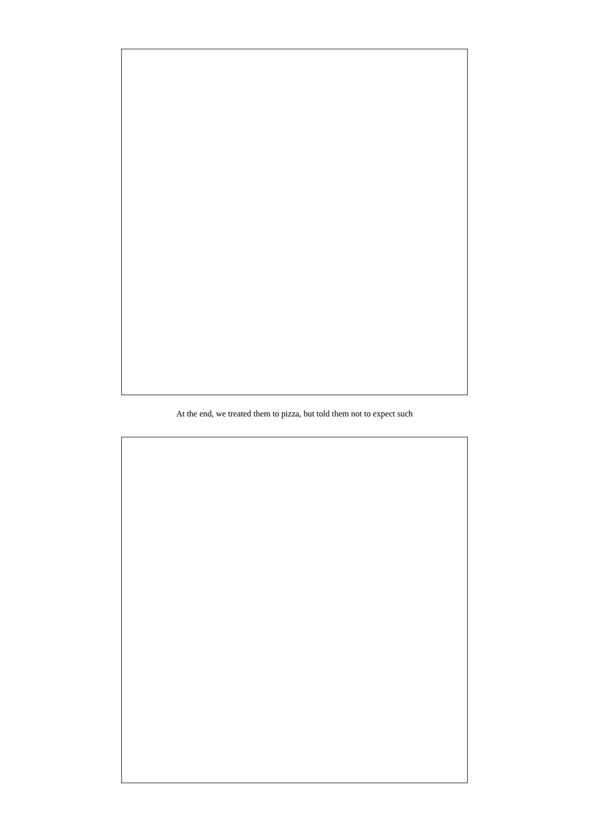At the end, we treated them to pizza, but told them not to expect such